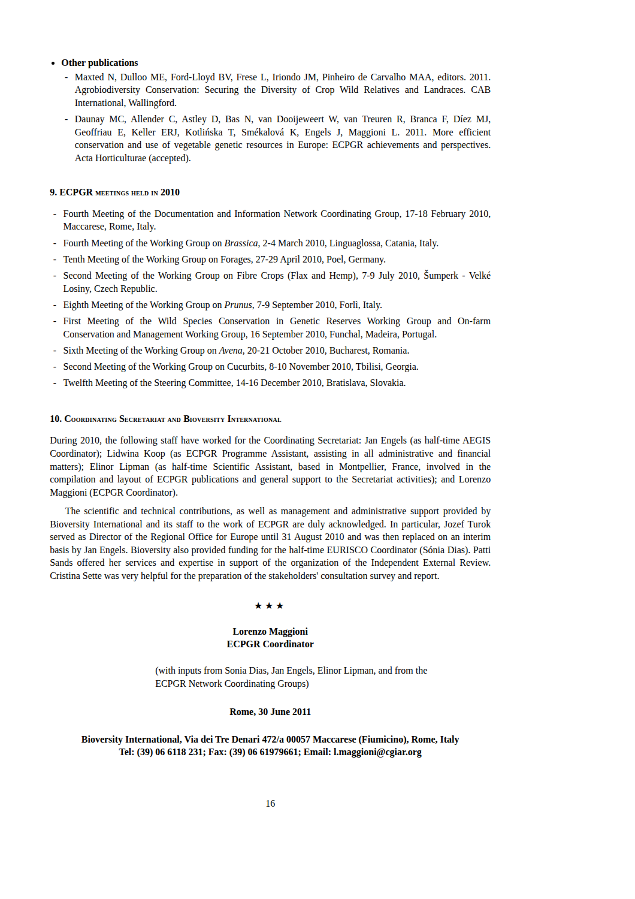Other publications
Maxted N, Dulloo ME, Ford-Lloyd BV, Frese L, Iriondo JM, Pinheiro de Carvalho MAA, editors. 2011. Agrobiodiversity Conservation: Securing the Diversity of Crop Wild Relatives and Landraces. CAB International, Wallingford.
Daunay MC, Allender C, Astley D, Bas N, van Dooijeweert W, van Treuren R, Branca F, Díez MJ, Geoffriau E, Keller ERJ, Kotlińska T, Smékalová K, Engels J, Maggioni L. 2011. More efficient conservation and use of vegetable genetic resources in Europe: ECPGR achievements and perspectives. Acta Horticulturae (accepted).
9. ECPGR meetings held in 2010
Fourth Meeting of the Documentation and Information Network Coordinating Group, 17-18 February 2010, Maccarese, Rome, Italy.
Fourth Meeting of the Working Group on Brassica, 2-4 March 2010, Linguaglossa, Catania, Italy.
Tenth Meeting of the Working Group on Forages, 27-29 April 2010, Poel, Germany.
Second Meeting of the Working Group on Fibre Crops (Flax and Hemp), 7-9 July 2010, Šumperk - Velké Losiny, Czech Republic.
Eighth Meeting of the Working Group on Prunus, 7-9 September 2010, Forlì, Italy.
First Meeting of the Wild Species Conservation in Genetic Reserves Working Group and On-farm Conservation and Management Working Group, 16 September 2010, Funchal, Madeira, Portugal.
Sixth Meeting of the Working Group on Avena, 20-21 October 2010, Bucharest, Romania.
Second Meeting of the Working Group on Cucurbits, 8-10 November 2010, Tbilisi, Georgia.
Twelfth Meeting of the Steering Committee, 14-16 December 2010, Bratislava, Slovakia.
10. C oordinating Secretariat and Bioversity International
During 2010, the following staff have worked for the Coordinating Secretariat: Jan Engels (as half-time AEGIS Coordinator); Lidwina Koop (as ECPGR Programme Assistant, assisting in all administrative and financial matters); Elinor Lipman (as half-time Scientific Assistant, based in Montpellier, France, involved in the compilation and layout of ECPGR publications and general support to the Secretariat activities); and Lorenzo Maggioni (ECPGR Coordinator).
The scientific and technical contributions, as well as management and administrative support provided by Bioversity International and its staff to the work of ECPGR are duly acknowledged. In particular, Jozef Turok served as Director of the Regional Office for Europe until 31 August 2010 and was then replaced on an interim basis by Jan Engels. Bioversity also provided funding for the half-time EURISCO Coordinator (Sónia Dias). Patti Sands offered her services and expertise in support of the organization of the Independent External Review. Cristina Sette was very helpful for the preparation of the stakeholders' consultation survey and report.
★★★
Lorenzo Maggioni
ECPGR Coordinator
(with inputs from Sonia Dias, Jan Engels, Elinor Lipman, and from the
ECPGR Network Coordinating Groups)
Rome, 30 June 2011
Bioversity International, Via dei Tre Denari 472/a 00057 Maccarese (Fiumicino), Rome, Italy
Tel: (39) 06 6118 231; Fax: (39) 06 61979661; Email: l.maggioni@cgiar.org
16